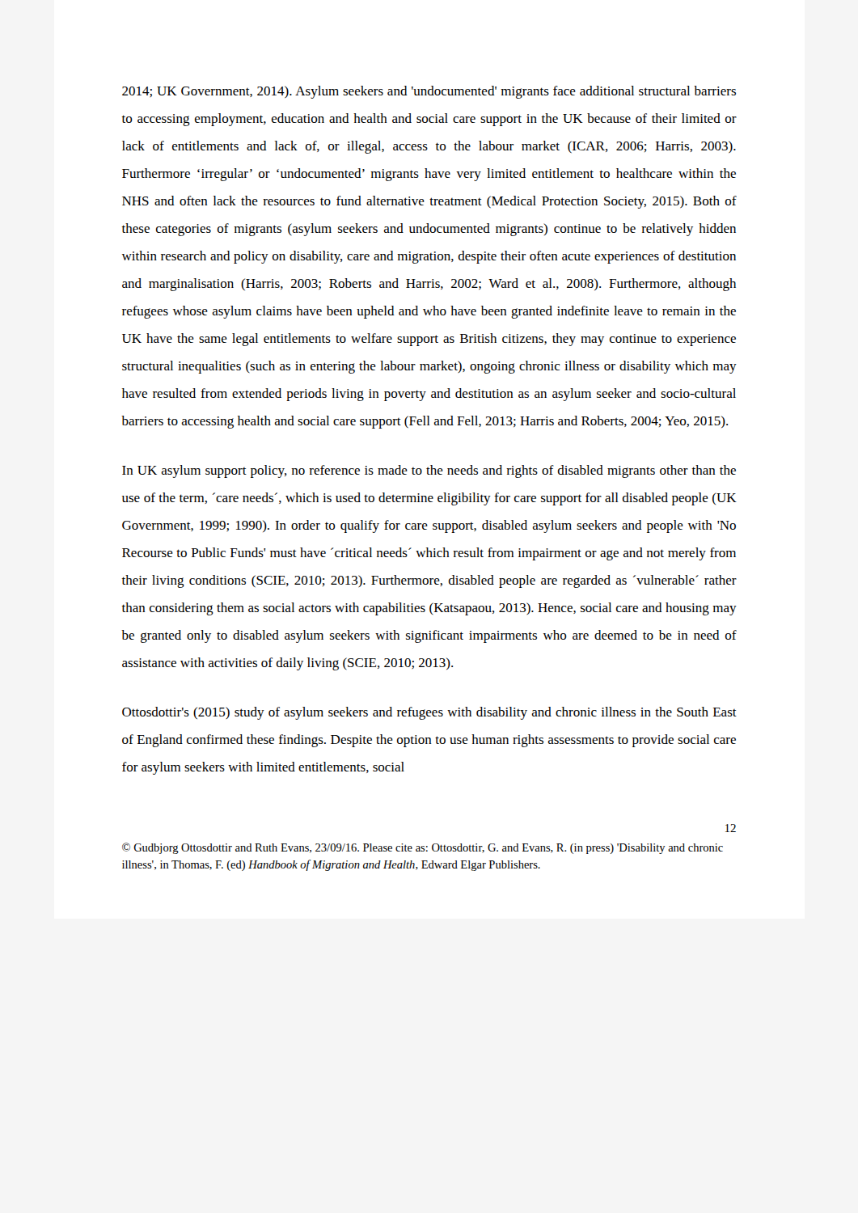2014; UK Government, 2014). Asylum seekers and 'undocumented' migrants face additional structural barriers to accessing employment, education and health and social care support in the UK because of their limited or lack of entitlements and lack of, or illegal, access to the labour market (ICAR, 2006; Harris, 2003). Furthermore ‘irregular’ or ‘undocumented’ migrants have very limited entitlement to healthcare within the NHS and often lack the resources to fund alternative treatment (Medical Protection Society, 2015). Both of these categories of migrants (asylum seekers and undocumented migrants) continue to be relatively hidden within research and policy on disability, care and migration, despite their often acute experiences of destitution and marginalisation (Harris, 2003; Roberts and Harris, 2002; Ward et al., 2008). Furthermore, although refugees whose asylum claims have been upheld and who have been granted indefinite leave to remain in the UK have the same legal entitlements to welfare support as British citizens, they may continue to experience structural inequalities (such as in entering the labour market), ongoing chronic illness or disability which may have resulted from extended periods living in poverty and destitution as an asylum seeker and socio-cultural barriers to accessing health and social care support (Fell and Fell, 2013; Harris and Roberts, 2004; Yeo, 2015).
In UK asylum support policy, no reference is made to the needs and rights of disabled migrants other than the use of the term, ´care needs´, which is used to determine eligibility for care support for all disabled people (UK Government, 1999; 1990). In order to qualify for care support, disabled asylum seekers and people with 'No Recourse to Public Funds' must have ´critical needs´ which result from impairment or age and not merely from their living conditions (SCIE, 2010; 2013). Furthermore, disabled people are regarded as ´vulnerable´ rather than considering them as social actors with capabilities (Katsapaou, 2013). Hence, social care and housing may be granted only to disabled asylum seekers with significant impairments who are deemed to be in need of assistance with activities of daily living (SCIE, 2010; 2013).
Ottosdottir's (2015) study of asylum seekers and refugees with disability and chronic illness in the South East of England confirmed these findings. Despite the option to use human rights assessments to provide social care for asylum seekers with limited entitlements, social
12
© Gudbjorg Ottosdottir and Ruth Evans, 23/09/16. Please cite as: Ottosdottir, G. and Evans, R. (in press) 'Disability and chronic illness', in Thomas, F. (ed) Handbook of Migration and Health, Edward Elgar Publishers.